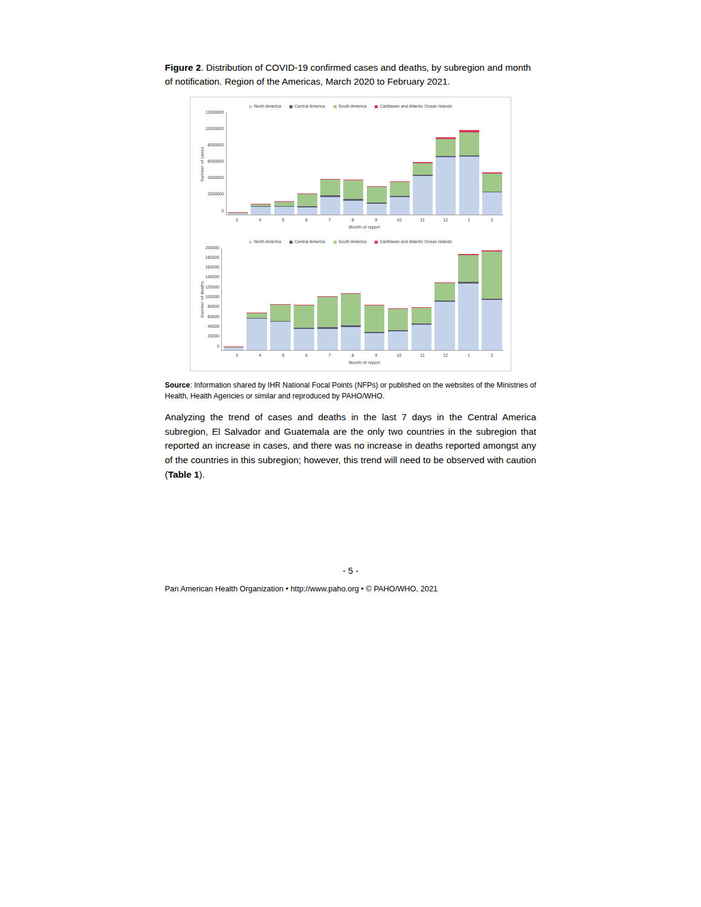Figure 2. Distribution of COVID-19 confirmed cases and deaths, by subregion and month of notification. Region of the Americas, March 2020 to February 2021.
North America Central America South America Caribbean and Atlantic Ocean Islands
Number of cases
12000000
10000000
8000000
6000000
4000000
2000000
0
345678910111212
Month of report
North America Central America South America Caribbean and Atlantic Ocean Islands
Number of deaths
200000
180000
160000
140000
120000
100000
80000
60000
40000
20000
0
345678910111212
Month of report
Source: Information shared by IHR National Focal Points (NFPs) or published on the websites of the Ministries of Health, Health Agencies or similar and reproduced by PAHO/WHO.
Analyzing the trend of cases and deaths in the last 7 days in the Central America subregion, El Salvador and Guatemala are the only two countries in the subregion that reported an increase in cases, and there was no increase in deaths reported amongst any of the countries in this subregion; however, this trend will need to be observed with caution (Table 1).
- 5 -
Pan American Health Organization • http://www.paho.org • © PAHO/WHO, 2021